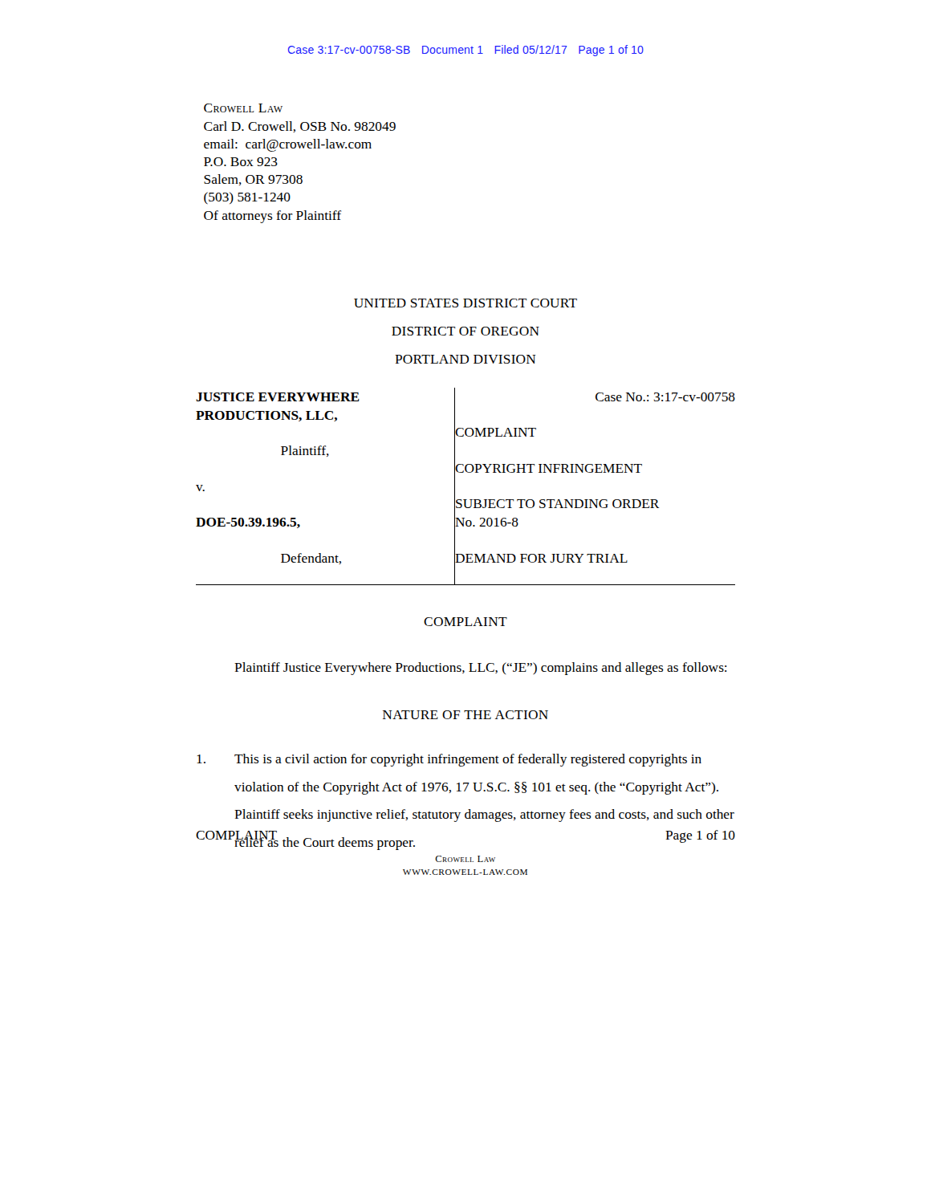Case 3:17-cv-00758-SB Document 1 Filed 05/12/17 Page 1 of 10
Crowell Law
Carl D. Crowell, OSB No. 982049
email: carl@crowell-law.com
P.O. Box 923
Salem, OR 97308
(503) 581-1240
Of attorneys for Plaintiff
UNITED STATES DISTRICT COURT
DISTRICT OF OREGON
PORTLAND DIVISION
| Justice Everywhere Productions, LLC, Plaintiff, v. Doe-50.39.196.5, Defendant, | Case No.: 3:17-cv-00758 COMPLAINT COPYRIGHT INFRINGEMENT SUBJECT TO STANDING ORDER No. 2016-8 DEMAND FOR JURY TRIAL |
COMPLAINT
Plaintiff Justice Everywhere Productions, LLC, (“JE”) complains and alleges as follows:
NATURE OF THE ACTION
1. This is a civil action for copyright infringement of federally registered copyrights in violation of the Copyright Act of 1976, 17 U.S.C. §§ 101 et seq. (the “Copyright Act”). Plaintiff seeks injunctive relief, statutory damages, attorney fees and costs, and such other relief as the Court deems proper.
COMPLAINT
Page 1 of 10
Crowell Law
www.crowell-law.com